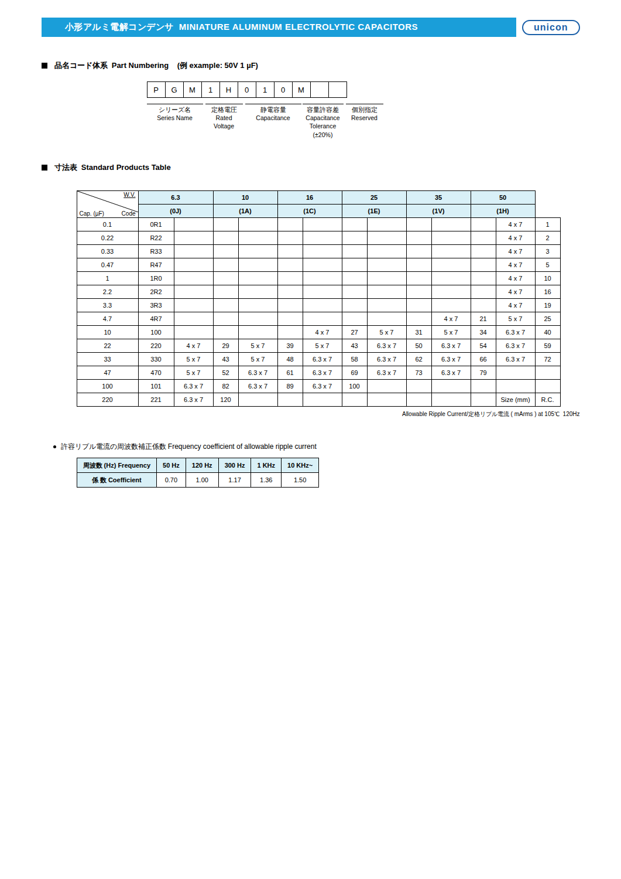小形アルミ電解コンデンサ MINIATURE ALUMINUM ELECTROLYTIC CAPACITORS
unicon
品名コード体系 Part Numbering (例 example: 50V 1 µF)
| P | G | M | 1 | H | 0 | 1 | 0 | M | | |
シリーズ名
Series Name
定格電圧
Rated Voltage
静電容量
Capacitance
容量許容差
Capacitance
Tolerance (±20%)
個別指定
Reserved
寸法表 Standard Products Table
| W.V. Cap. (µF) Code | 6.3 | 10 | 16 | 25 | 35 | 50 |
| (0J) | (1A) | (1C) | (1E) | (1V) | (1H) |
| 0.1 | 0R1 | | | | | | | | | | | 4 x 7 | 1 |
| 0.22 | R22 | | | | | | | | | | | 4 x 7 | 2 |
| 0.33 | R33 | | | | | | | | | | | 4 x 7 | 3 |
| 0.47 | R47 | | | | | | | | | | | 4 x 7 | 5 |
| 1 | 1R0 | | | | | | | | | | | 4 x 7 | 10 |
| 2.2 | 2R2 | | | | | | | | | | | 4 x 7 | 16 |
| 3.3 | 3R3 | | | | | | | | | | | 4 x 7 | 19 |
| 4.7 | 4R7 | | | | | | | | | 4 x 7 | 21 | 5 x 7 | 25 |
| 10 | 100 | | | | | 4 x 7 | 27 | 5 x 7 | 31 | 5 x 7 | 34 | 6.3 x 7 | 40 |
| 22 | 220 | 4 x 7 | 29 | 5 x 7 | 39 | 5 x 7 | 43 | 6.3 x 7 | 50 | 6.3 x 7 | 54 | 6.3 x 7 | 59 |
| 33 | 330 | 5 x 7 | 43 | 5 x 7 | 48 | 6.3 x 7 | 58 | 6.3 x 7 | 62 | 6.3 x 7 | 66 | 6.3 x 7 | 72 |
| 47 | 470 | 5 x 7 | 52 | 6.3 x 7 | 61 | 6.3 x 7 | 69 | 6.3 x 7 | 73 | 6.3 x 7 | 79 | | |
| 100 | 101 | 6.3 x 7 | 82 | 6.3 x 7 | 89 | 6.3 x 7 | 100 | | | | | | |
| 220 | 221 | 6.3 x 7 | 120 | | | | | | | | | Size (mm) | R.C. |
Allowable Ripple Current/定格リプル電流 ( mArms ) at 105℃ 120Hz
許容リプル電流の周波数補正係数 Frequency coefficient of allowable ripple current
| 周波数 (Hz) Frequency | 50 Hz | 120 Hz | 300 Hz | 1 KHz | 10 KHz~ |
| 係 数 Coefficient | 0.70 | 1.00 | 1.17 | 1.36 | 1.50 |